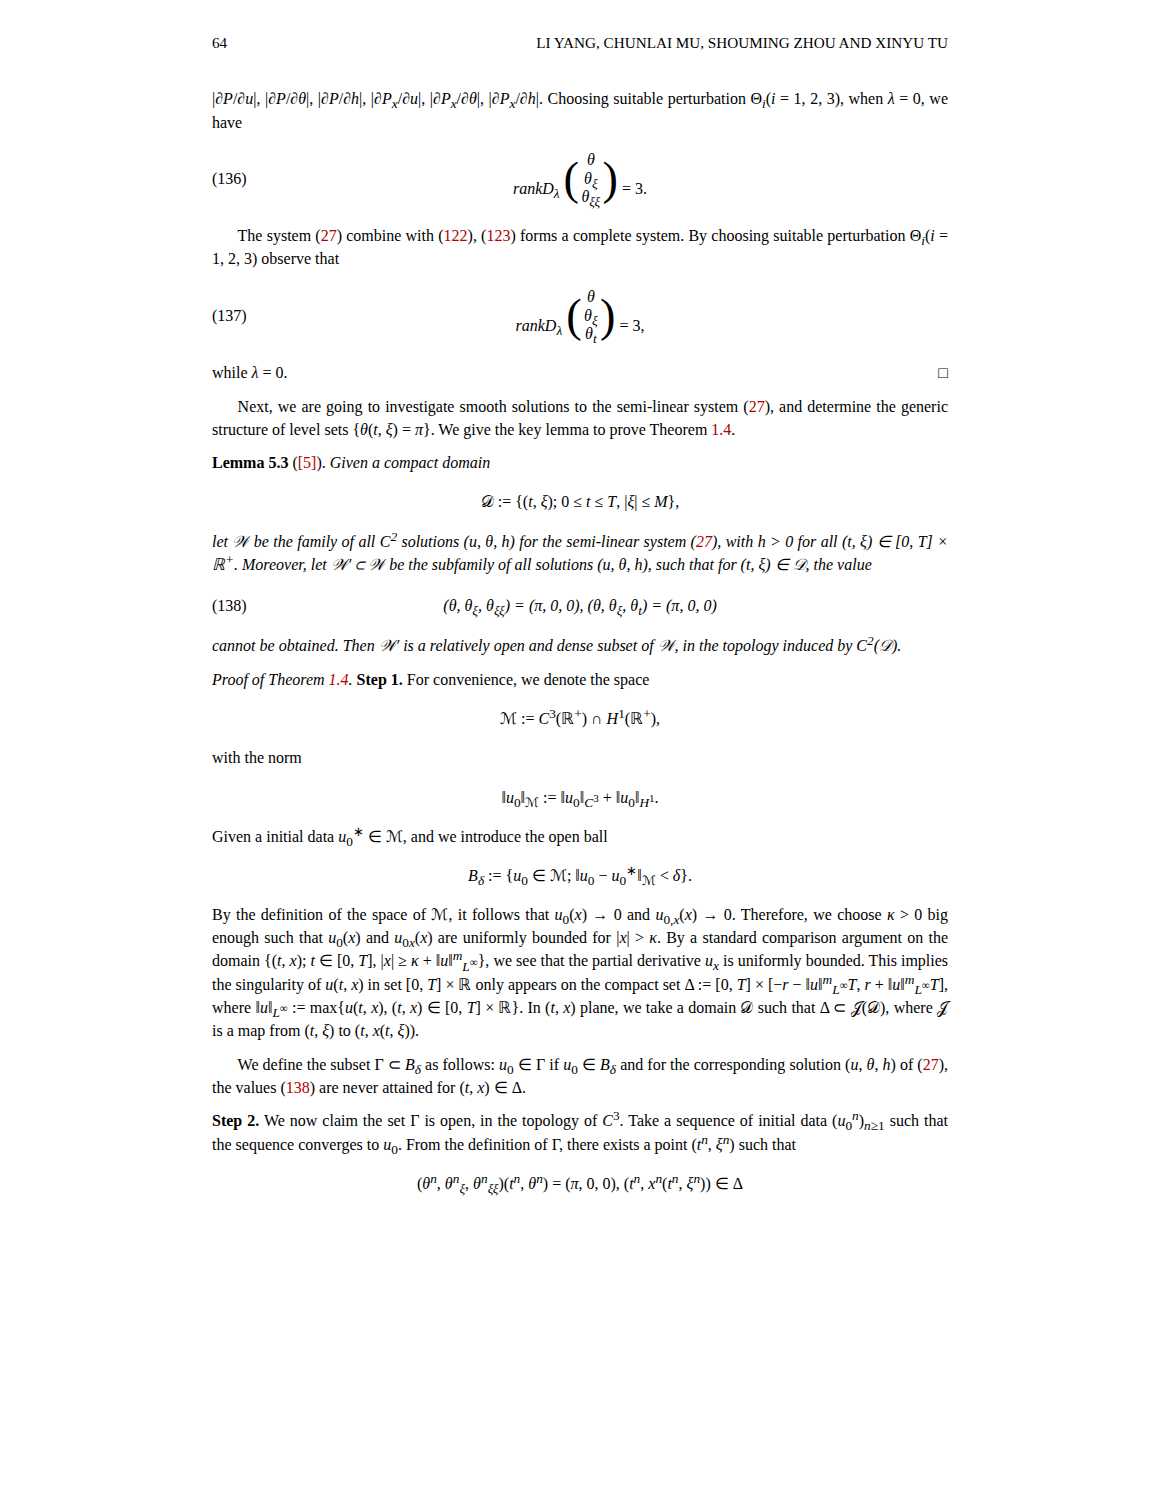64 LI YANG, CHUNLAI MU, SHOUMING ZHOU AND XINYU TU
|∂P/∂u|, |∂P/∂θ|, |∂P/∂h|, |∂Px/∂u|, |∂Px/∂θ|, |∂Px/∂h|. Choosing suitable perturbation Θi(i = 1, 2, 3), when λ = 0, we have
(136) rankDλ ( θ θξ θξξ ) = 3.
The system (27) combine with (122), (123) forms a complete system. By choosing suitable perturbation Θi(i = 1, 2, 3) observe that
(137) rankDλ ( θ θξ θt ) = 3,
while λ = 0. □
Next, we are going to investigate smooth solutions to the semi-linear system (27), and determine the generic structure of level sets {θ(t, ξ) = π}. We give the key lemma to prove Theorem 1.4.
Lemma 5.3 ([5]). Given a compact domain
𝒟 := {(t, ξ); 0 ≤ t ≤ T, |ξ| ≤ M},
let 𝒲 be the family of all C2 solutions (u, θ, h) for the semi-linear system (27), with h > 0 for all (t, ξ) ∈ [0, T] × ℝ+. Moreover, let 𝒲′ ⊂ 𝒲 be the subfamily of all solutions (u, θ, h), such that for (t, ξ) ∈ 𝒟, the value
(138) (θ, θξ, θξξ) = (π, 0, 0), (θ, θξ, θt) = (π, 0, 0)
cannot be obtained. Then 𝒲′ is a relatively open and dense subset of 𝒲, in the topology induced by C2(𝒟).
Proof of Theorem 1.4. Step 1. For convenience, we denote the space
ℳ := C3(ℝ+) ∩ H1(ℝ+),
with the norm
‖u0‖ℳ := ‖u0‖C3 + ‖u0‖H1.
Given a initial data u0∗ ∈ ℳ, and we introduce the open ball
Bδ := {u0 ∈ ℳ; ‖u0 − u0∗‖ℳ < δ}.
By the definition of the space of ℳ, it follows that u0(x) → 0 and u0,x(x) → 0. Therefore, we choose κ > 0 big enough such that u0(x) and u0x(x) are uniformly bounded for |x| > κ. By a standard comparison argument on the domain {(t, x); t ∈ [0, T], |x| ≥ κ + ‖u‖mL∞}, we see that the partial derivative ux is uniformly bounded. This implies the singularity of u(t, x) in set [0, T] × ℝ only appears on the compact set Δ := [0, T] × [−r − ‖u‖mL∞T, r + ‖u‖mL∞T], where ‖u‖L∞ := max{u(t, x), (t, x) ∈ [0, T] × ℝ}. In (t, x) plane, we take a domain 𝒟 such that Δ ⊂ 𝒥(𝒟), where 𝒥 is a map from (t, ξ) to (t, x(t, ξ)).
We define the subset Γ ⊂ Bδ as follows: u0 ∈ Γ if u0 ∈ Bδ and for the corresponding solution (u, θ, h) of (27), the values (138) are never attained for (t, x) ∈ Δ.
Step 2. We now claim the set Γ is open, in the topology of C3. Take a sequence of initial data (u0n)n≥1 such that the sequence converges to u0. From the definition of Γ, there exists a point (tn, ξn) such that
(θn, θnξ, θnξξ)(tn, θn) = (π, 0, 0), (tn, xn(tn, ξn)) ∈ Δ